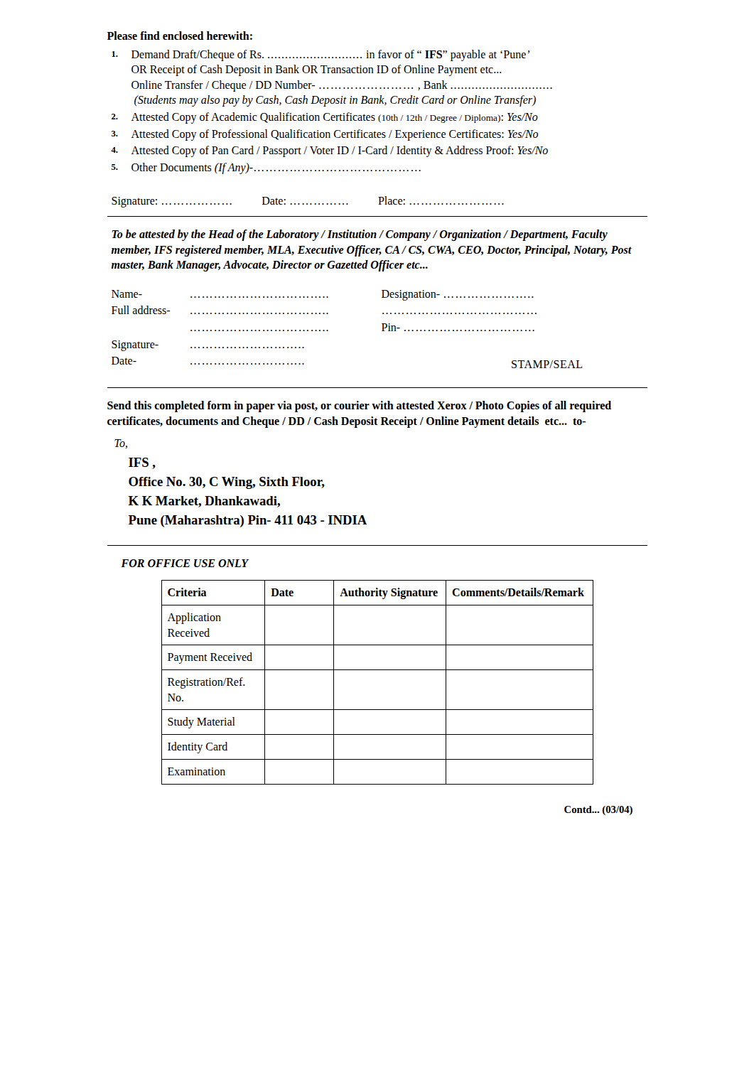Please find enclosed herewith:
Demand Draft/Cheque of Rs. ........................... in favor of “ IFS” payable at ‘Pune’ OR Receipt of Cash Deposit in Bank OR Transaction ID of Online Payment etc... Online Transfer / Cheque / DD Number- …………………… , Bank ............................. (Students may also pay by Cash, Cash Deposit in Bank, Credit Card or Online Transfer)
Attested Copy of Academic Qualification Certificates (10th / 12th / Degree / Diploma): Yes/No
Attested Copy of Professional Qualification Certificates / Experience Certificates: Yes/No
Attested Copy of Pan Card / Passport / Voter ID / I-Card / Identity & Address Proof: Yes/No
Other Documents (If Any)-……………………………………
Signature: ……………… Date: …………… Place: ……………………
To be attested by the Head of the Laboratory / Institution / Company / Organization / Department, Faculty member, IFS registered member, MLA, Executive Officer, CA / CS, CWA, CEO, Doctor, Principal, Notary, Post master, Bank Manager, Advocate, Director or Gazetted Officer etc...
| Name- | …………………………….. | Designation- ………………….. |
| Full address- | …………………………….. | ………………………………… |
| | …………………………….. | Pin- …………………………… |
| Signature- | ……………………….. | |
| Date- | ……………………….. | |
STAMP/SEAL
Send this completed form in paper via post, or courier with attested Xerox / Photo Copies of all required certificates, documents and Cheque / DD / Cash Deposit Receipt / Online Payment details etc... to-
To,
IFS ,
Office No. 30, C Wing, Sixth Floor,
K K Market, Dhankawadi,
Pune (Maharashtra) Pin- 411 043 - INDIA
FOR OFFICE USE ONLY
| Criteria | Date | Authority Signature | Comments/Details/Remark |
| --- | --- | --- | --- |
| Application Received | | | |
| Payment Received | | | |
| Registration/Ref. No. | | | |
| Study Material | | | |
| Identity Card | | | |
| Examination | | | |
Contd... (03/04)